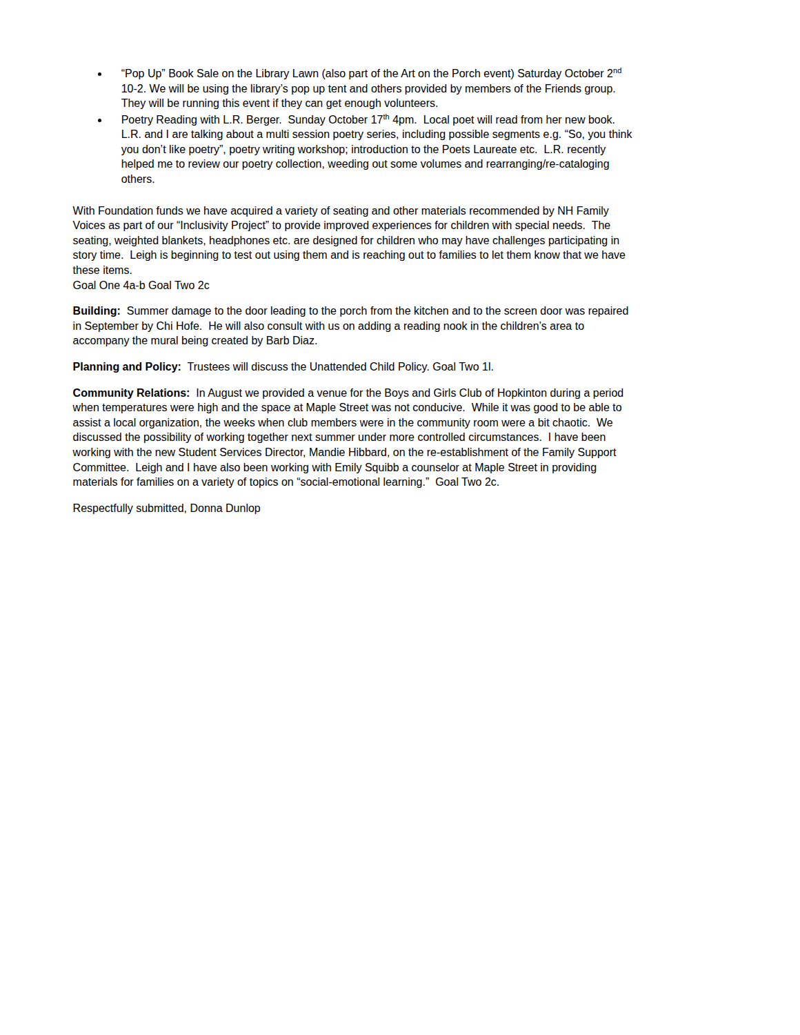“Pop Up” Book Sale on the Library Lawn (also part of the Art on the Porch event) Saturday October 2nd 10-2. We will be using the library’s pop up tent and others provided by members of the Friends group. They will be running this event if they can get enough volunteers.
Poetry Reading with L.R. Berger. Sunday October 17th 4pm. Local poet will read from her new book. L.R. and I are talking about a multi session poetry series, including possible segments e.g. “So, you think you don’t like poetry”, poetry writing workshop; introduction to the Poets Laureate etc. L.R. recently helped me to review our poetry collection, weeding out some volumes and rearranging/re-cataloging others.
With Foundation funds we have acquired a variety of seating and other materials recommended by NH Family Voices as part of our “Inclusivity Project” to provide improved experiences for children with special needs. The seating, weighted blankets, headphones etc. are designed for children who may have challenges participating in story time. Leigh is beginning to test out using them and is reaching out to families to let them know that we have these items.
Goal One 4a-b Goal Two 2c
Building: Summer damage to the door leading to the porch from the kitchen and to the screen door was repaired in September by Chi Hofe. He will also consult with us on adding a reading nook in the children’s area to accompany the mural being created by Barb Diaz.
Planning and Policy: Trustees will discuss the Unattended Child Policy. Goal Two 1l.
Community Relations: In August we provided a venue for the Boys and Girls Club of Hopkinton during a period when temperatures were high and the space at Maple Street was not conducive. While it was good to be able to assist a local organization, the weeks when club members were in the community room were a bit chaotic. We discussed the possibility of working together next summer under more controlled circumstances. I have been working with the new Student Services Director, Mandie Hibbard, on the re-establishment of the Family Support Committee. Leigh and I have also been working with Emily Squibb a counselor at Maple Street in providing materials for families on a variety of topics on “social-emotional learning.” Goal Two 2c.
Respectfully submitted, Donna Dunlop